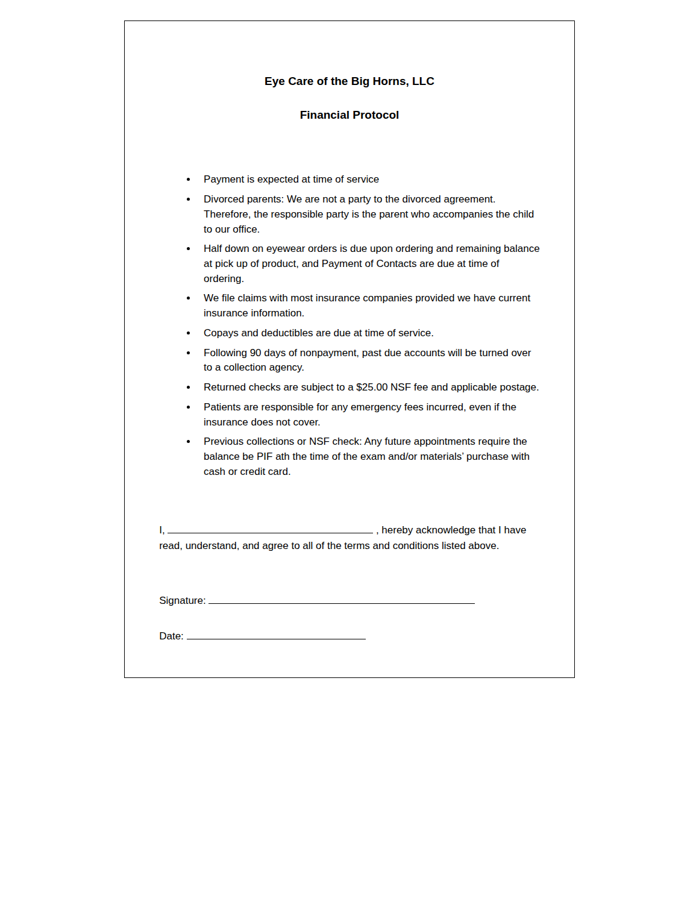Eye Care of the Big Horns, LLC
Financial Protocol
Payment is expected at time of service
Divorced parents: We are not a party to the divorced agreement. Therefore, the responsible party is the parent who accompanies the child to our office.
Half down on eyewear orders is due upon ordering and remaining balance at pick up of product, and Payment of Contacts are due at time of ordering.
We file claims with most insurance companies provided we have current insurance information.
Copays and deductibles are due at time of service.
Following 90 days of nonpayment, past due accounts will be turned over to a collection agency.
Returned checks are subject to a $25.00 NSF fee and applicable postage.
Patients are responsible for any emergency fees incurred, even if the insurance does not cover.
Previous collections or NSF check: Any future appointments require the balance be PIF ath the time of the exam and/or materials’ purchase with cash or credit card.
I, , hereby acknowledge that I have read, understand, and agree to all of the terms and conditions listed above.
Signature:
Date: